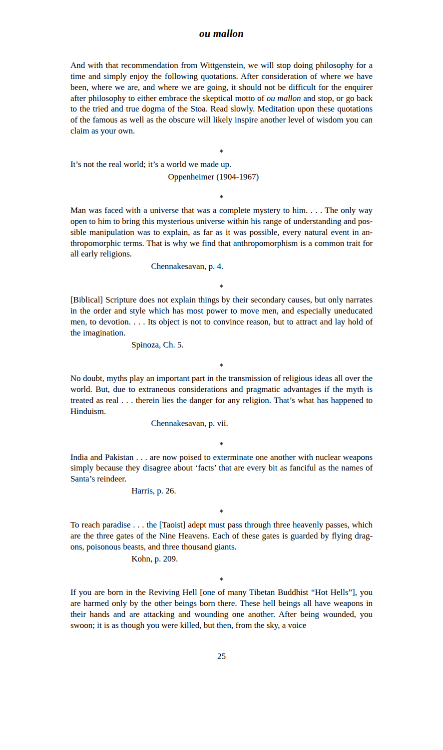ou mallon
And with that recommendation from Wittgenstein, we will stop doing philosophy for a time and simply enjoy the following quotations. After consideration of where we have been, where we are, and where we are going, it should not be difficult for the enquirer after philosophy to either embrace the skeptical motto of ou mallon and stop, or go back to the tried and true dogma of the Stoa. Read slowly. Meditation upon these quotations of the famous as well as the obscure will likely inspire another level of wisdom you can claim as your own.
*
It’s not the real world; it’s a world we made up.
Oppenheimer (1904-1967)
*
Man was faced with a universe that was a complete mystery to him. . . . The only way open to him to bring this mysterious universe within his range of understanding and possible manipulation was to explain, as far as it was possible, every natural event in anthropomorphic terms. That is why we find that anthropomorphism is a common trait for all early religions.
Chennakesavan, p. 4.
*
[Biblical] Scripture does not explain things by their secondary causes, but only narrates in the order and style which has most power to move men, and especially uneducated men, to devotion. . . . Its object is not to convince reason, but to attract and lay hold of the imagination.
Spinoza, Ch. 5.
*
No doubt, myths play an important part in the transmission of religious ideas all over the world. But, due to extraneous considerations and pragmatic advantages if the myth is treated as real . . . therein lies the danger for any religion. That’s what has happened to Hinduism.
Chennakesavan, p. vii.
*
India and Pakistan . . . are now poised to exterminate one another with nuclear weapons simply because they disagree about ‘facts’ that are every bit as fanciful as the names of Santa’s reindeer.
Harris, p. 26.
*
To reach paradise . . . the [Taoist] adept must pass through three heavenly passes, which are the three gates of the Nine Heavens. Each of these gates is guarded by flying dragons, poisonous beasts, and three thousand giants.
Kohn, p. 209.
*
If you are born in the Reviving Hell [one of many Tibetan Buddhist “Hot Hells”], you are harmed only by the other beings born there. These hell beings all have weapons in their hands and are attacking and wounding one another. After being wounded, you swoon; it is as though you were killed, but then, from the sky, a voice
25